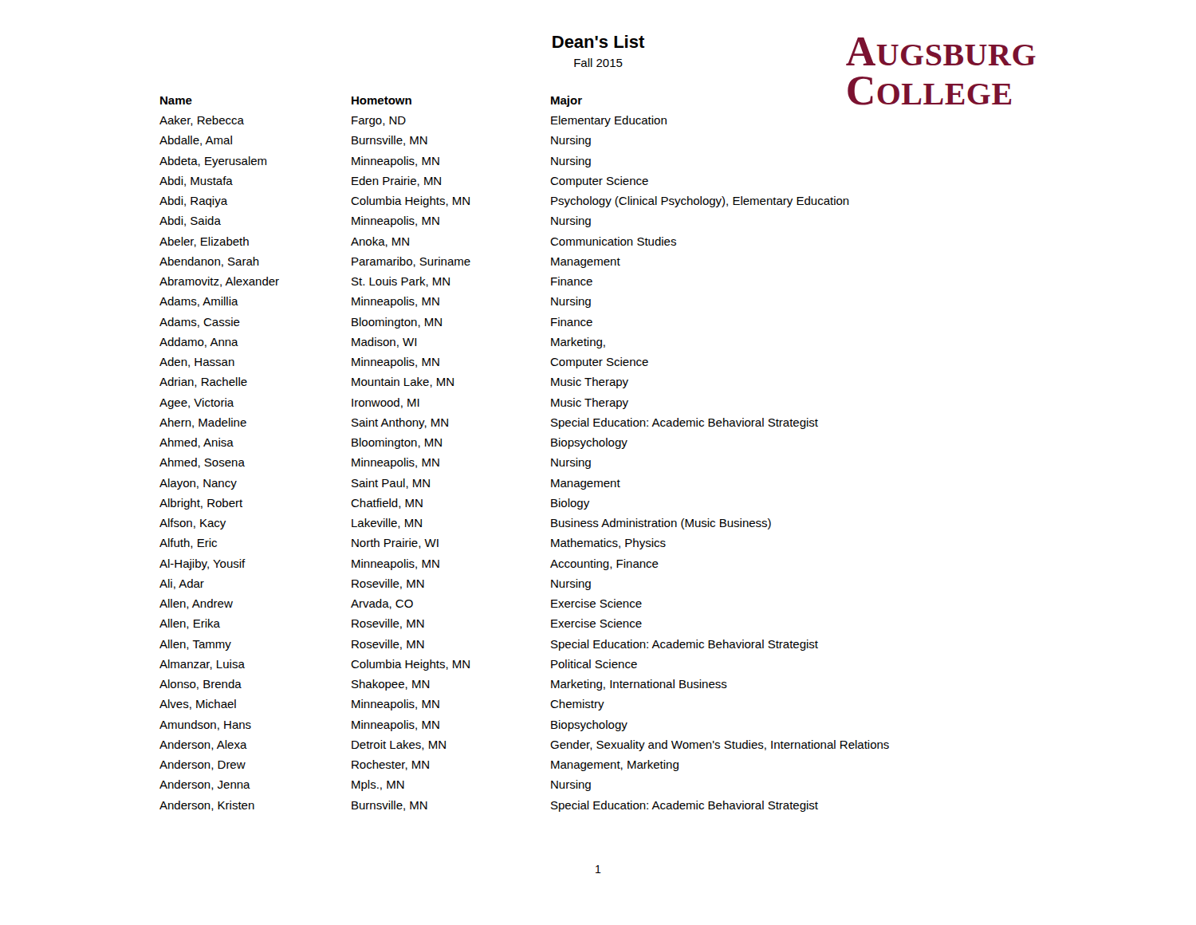AUGSBURG COLLEGE
Dean's List
Fall 2015
| Name | Hometown | Major |
| --- | --- | --- |
| Aaker, Rebecca | Fargo, ND | Elementary Education |
| Abdalle, Amal | Burnsville, MN | Nursing |
| Abdeta, Eyerusalem | Minneapolis, MN | Nursing |
| Abdi, Mustafa | Eden Prairie, MN | Computer Science |
| Abdi, Raqiya | Columbia Heights, MN | Psychology (Clinical Psychology), Elementary Education |
| Abdi, Saida | Minneapolis, MN | Nursing |
| Abeler, Elizabeth | Anoka, MN | Communication Studies |
| Abendanon, Sarah | Paramaribo, Suriname | Management |
| Abramovitz, Alexander | St. Louis Park, MN | Finance |
| Adams, Amillia | Minneapolis, MN | Nursing |
| Adams, Cassie | Bloomington, MN | Finance |
| Addamo, Anna | Madison, WI | Marketing, |
| Aden, Hassan | Minneapolis, MN | Computer Science |
| Adrian, Rachelle | Mountain Lake, MN | Music Therapy |
| Agee, Victoria | Ironwood, MI | Music Therapy |
| Ahern, Madeline | Saint Anthony, MN | Special Education: Academic Behavioral Strategist |
| Ahmed, Anisa | Bloomington, MN | Biopsychology |
| Ahmed, Sosena | Minneapolis, MN | Nursing |
| Alayon, Nancy | Saint Paul, MN | Management |
| Albright, Robert | Chatfield, MN | Biology |
| Alfson, Kacy | Lakeville, MN | Business Administration (Music Business) |
| Alfuth, Eric | North Prairie, WI | Mathematics, Physics |
| Al-Hajiby, Yousif | Minneapolis, MN | Accounting, Finance |
| Ali, Adar | Roseville, MN | Nursing |
| Allen, Andrew | Arvada, CO | Exercise Science |
| Allen, Erika | Roseville, MN | Exercise Science |
| Allen, Tammy | Roseville, MN | Special Education: Academic Behavioral Strategist |
| Almanzar, Luisa | Columbia Heights, MN | Political Science |
| Alonso, Brenda | Shakopee, MN | Marketing, International Business |
| Alves, Michael | Minneapolis, MN | Chemistry |
| Amundson, Hans | Minneapolis, MN | Biopsychology |
| Anderson, Alexa | Detroit Lakes, MN | Gender, Sexuality and Women's Studies, International Relations |
| Anderson, Drew | Rochester, MN | Management, Marketing |
| Anderson, Jenna | Mpls., MN | Nursing |
| Anderson, Kristen | Burnsville, MN | Special Education: Academic Behavioral Strategist |
1